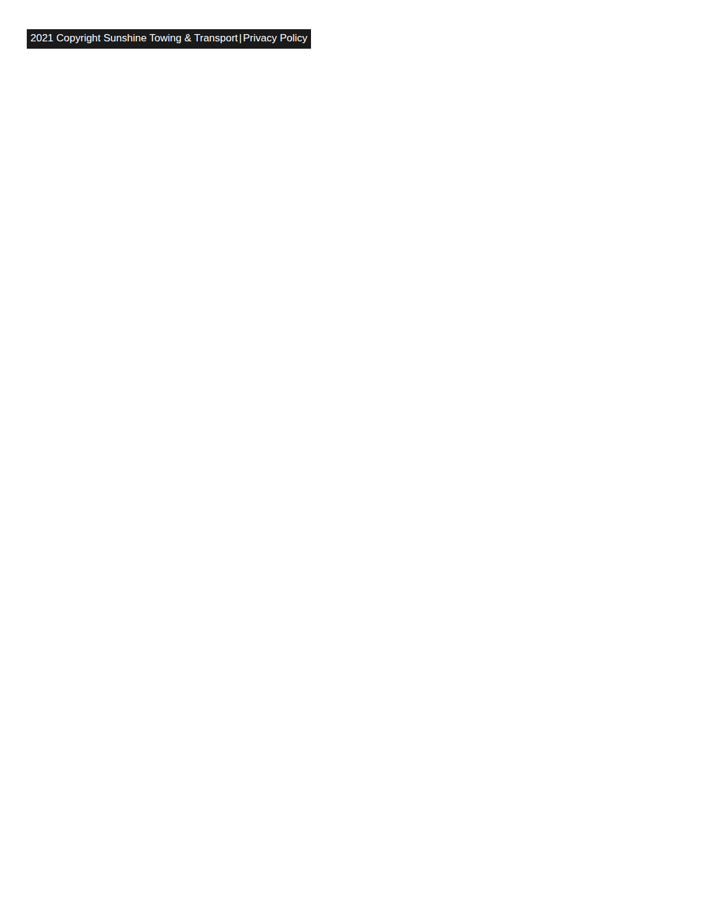2021 Copyright Sunshine Towing & Transport|Privacy Policy